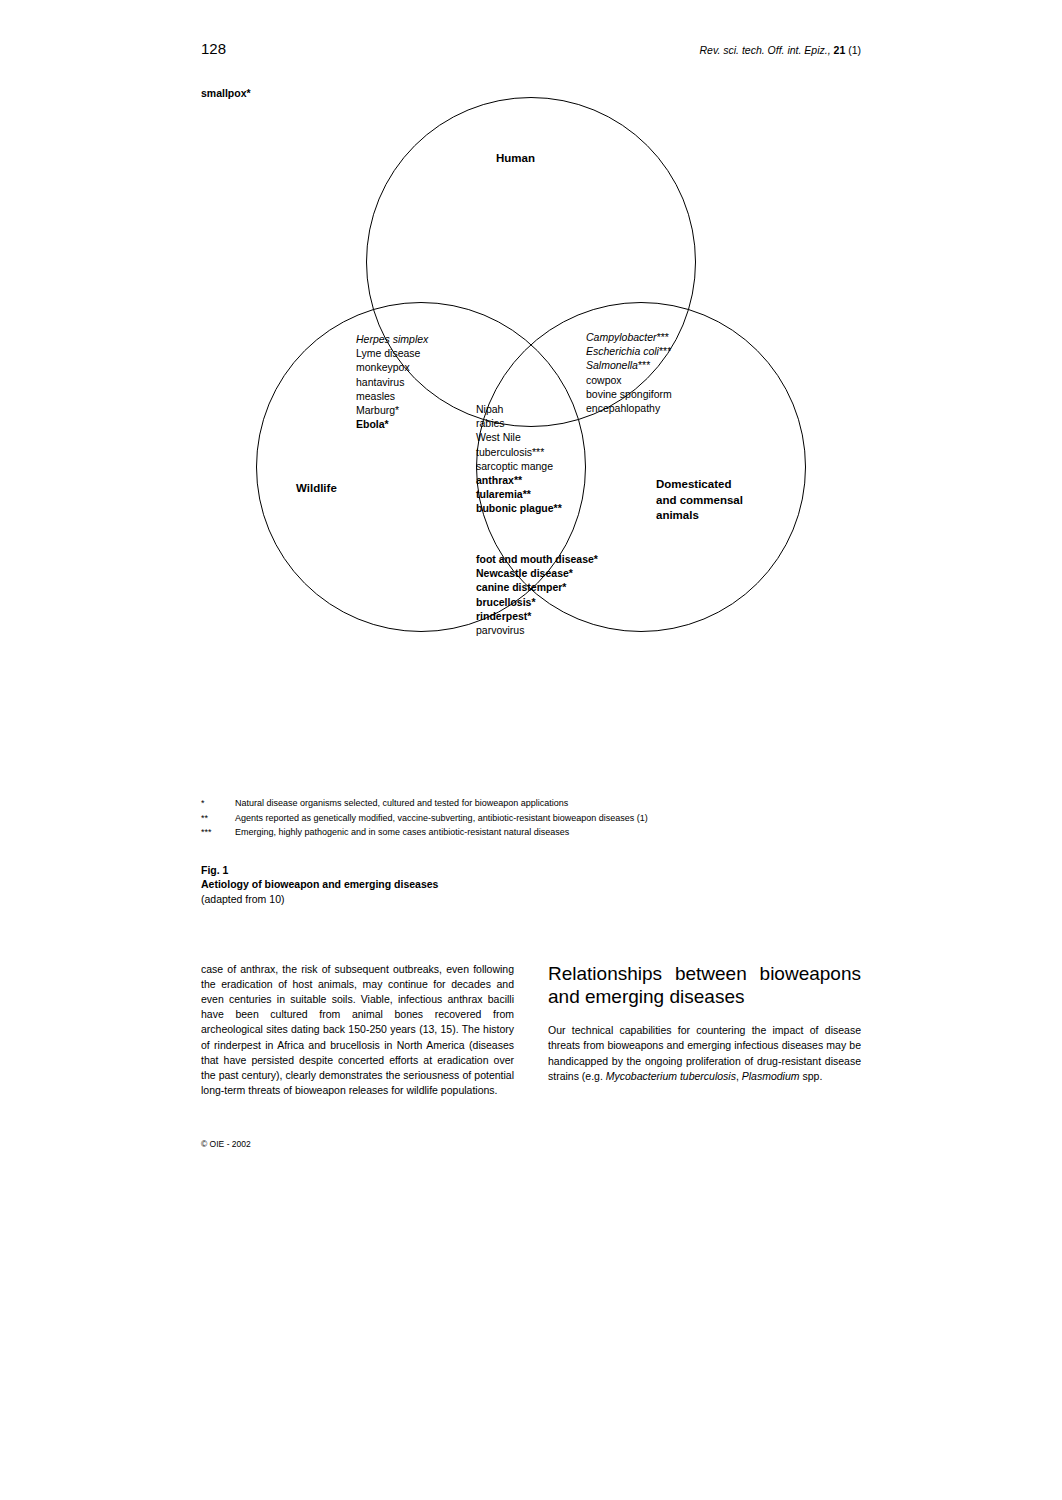128
Rev. sci. tech. Off. int. Epiz., 21 (1)
Human
Wildlife
Domesticated
and commensal
animals
smallpox*
Herpes simplex
Lyme disease
monkeypox
hantavirus
measles
Marburg*
Ebola*
Campylobacter***
Escherichia coli***
Salmonella***
cowpox
bovine spongiform
encepahlopathy
Nipah
rabies
West Nile
tuberculosis***
sarcoptic mange
anthrax**
tularemia**
bubonic plague**
foot and mouth disease*
Newcastle disease*
canine distemper*
brucellosis*
rinderpest*
parvovirus
| * | Natural disease organisms selected, cultured and tested for bioweapon applications |
| ** | Agents reported as genetically modified, vaccine-subverting, antibiotic-resistant bioweapon diseases (1) |
| *** | Emerging, highly pathogenic and in some cases antibiotic-resistant natural diseases |
Fig. 1
Aetiology of bioweapon and emerging diseases
(adapted from 10)
case of anthrax, the risk of subsequent outbreaks, even following the eradication of host animals, may continue for decades and even centuries in suitable soils. Viable, infectious anthrax bacilli have been cultured from animal bones recovered from archeological sites dating back 150-250 years (13, 15). The history of rinderpest in Africa and brucellosis in North America (diseases that have persisted despite concerted efforts at eradication over the past century), clearly demonstrates the seriousness of potential long-term threats of bioweapon releases for wildlife populations.
Relationships between bioweapons and emerging diseases
Our technical capabilities for countering the impact of disease threats from bioweapons and emerging infectious diseases may be handicapped by the ongoing proliferation of drug-resistant disease strains (e.g. Mycobacterium tuberculosis, Plasmodium spp.
© OIE - 2002